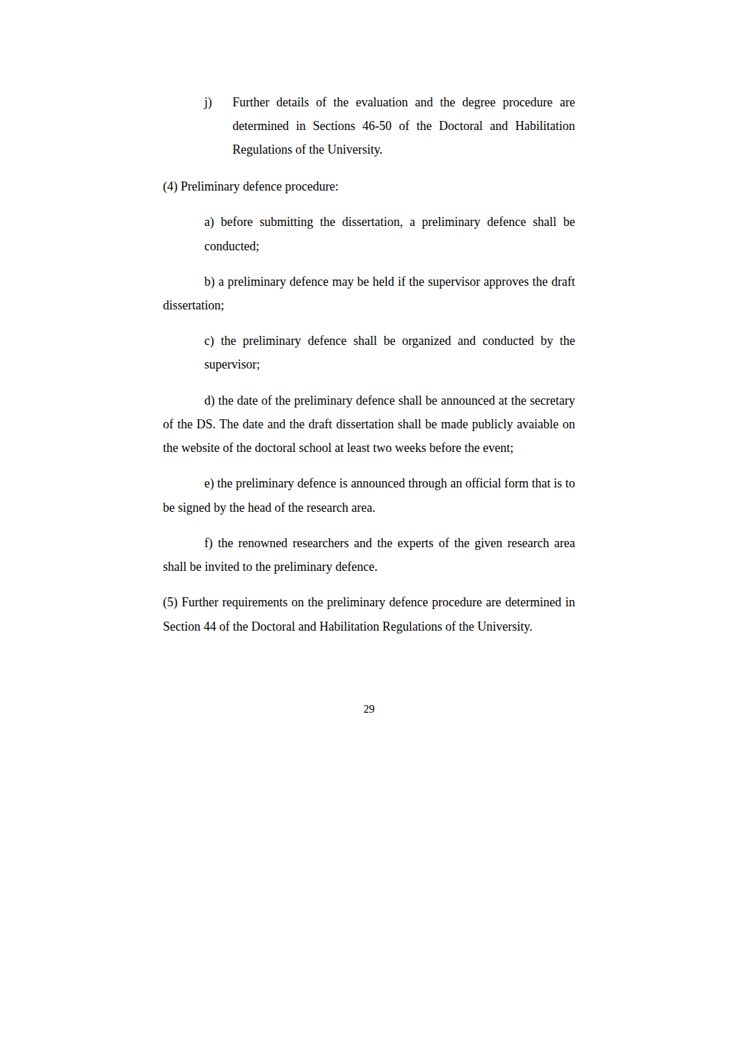j) Further details of the evaluation and the degree procedure are determined in Sections 46-50 of the Doctoral and Habilitation Regulations of the University.
(4) Preliminary defence procedure:
a) before submitting the dissertation, a preliminary defence shall be conducted;
b) a preliminary defence may be held if the supervisor approves the draft dissertation;
c) the preliminary defence shall be organized and conducted by the supervisor;
d) the date of the preliminary defence shall be announced at the secretary of the DS. The date and the draft dissertation shall be made publicly avaiable on the website of the doctoral school at least two weeks before the event;
e) the preliminary defence is announced through an official form that is to be signed by the head of the research area.
f) the renowned researchers and the experts of the given research area shall be invited to the preliminary defence.
(5) Further requirements on the preliminary defence procedure are determined in Section 44 of the Doctoral and Habilitation Regulations of the University.
29